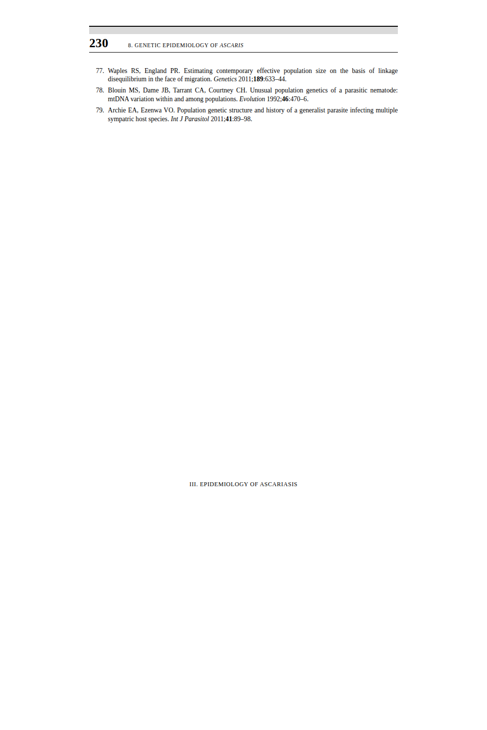230
8. Genetic Epidemiology of Ascaris
77. Waples RS, England PR. Estimating contemporary effective population size on the basis of linkage disequilibrium in the face of migration. Genetics 2011;189:633–44.
78. Blouin MS, Dame JB, Tarrant CA, Courtney CH. Unusual population genetics of a parasitic nematode: mtDNA variation within and among populations. Evolution 1992;46:470–6.
79. Archie EA, Ezenwa VO. Population genetic structure and history of a generalist parasite infecting multiple sympatric host species. Int J Parasitol 2011;41:89–98.
III. EPIDEMIOLOGY OF ASCARIASIS